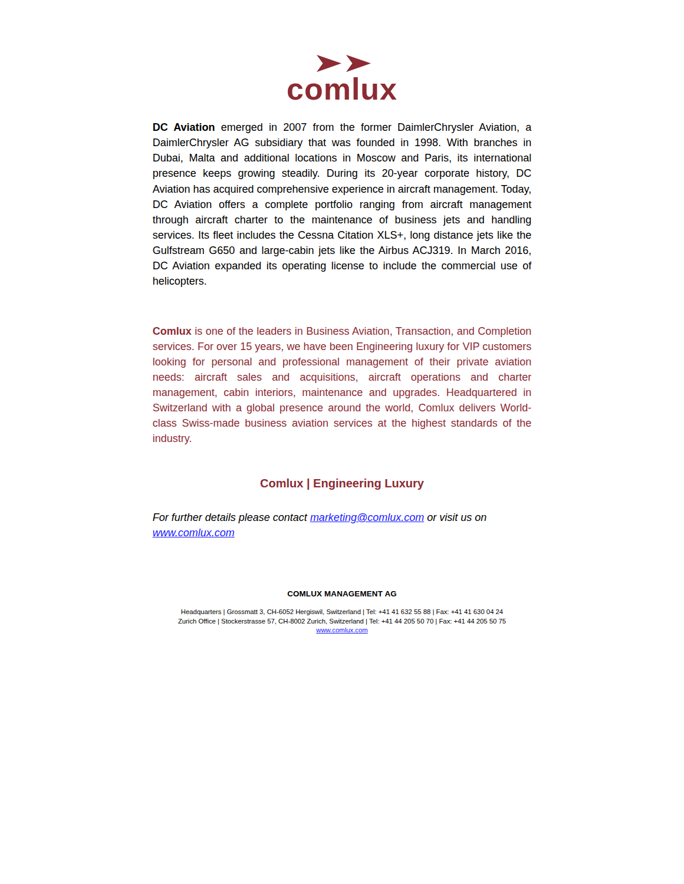➤➤
comlux
DC Aviation emerged in 2007 from the former DaimlerChrysler Aviation, a DaimlerChrysler AG subsidiary that was founded in 1998. With branches in Dubai, Malta and additional locations in Moscow and Paris, its international presence keeps growing steadily. During its 20-year corporate history, DC Aviation has acquired comprehensive experience in aircraft management. Today, DC Aviation offers a complete portfolio ranging from aircraft management through aircraft charter to the maintenance of business jets and handling services. Its fleet includes the Cessna Citation XLS+, long distance jets like the Gulfstream G650 and large-cabin jets like the Airbus ACJ319. In March 2016, DC Aviation expanded its operating license to include the commercial use of helicopters.
Comlux is one of the leaders in Business Aviation, Transaction, and Completion services. For over 15 years, we have been Engineering luxury for VIP customers looking for personal and professional management of their private aviation needs: aircraft sales and acquisitions, aircraft operations and charter management, cabin interiors, maintenance and upgrades. Headquartered in Switzerland with a global presence around the world, Comlux delivers World-class Swiss-made business aviation services at the highest standards of the industry.
Comlux | Engineering Luxury
For further details please contact marketing@comlux.com or visit us on www.comlux.com
COMLUX MANAGEMENT AG
Headquarters | Grossmatt 3, CH-6052 Hergiswil, Switzerland | Tel: +41 41 632 55 88 | Fax: +41 41 630 04 24
Zurich Office | Stockerstrasse 57, CH-8002 Zurich, Switzerland | Tel: +41 44 205 50 70 | Fax: +41 44 205 50 75
www.comlux.com